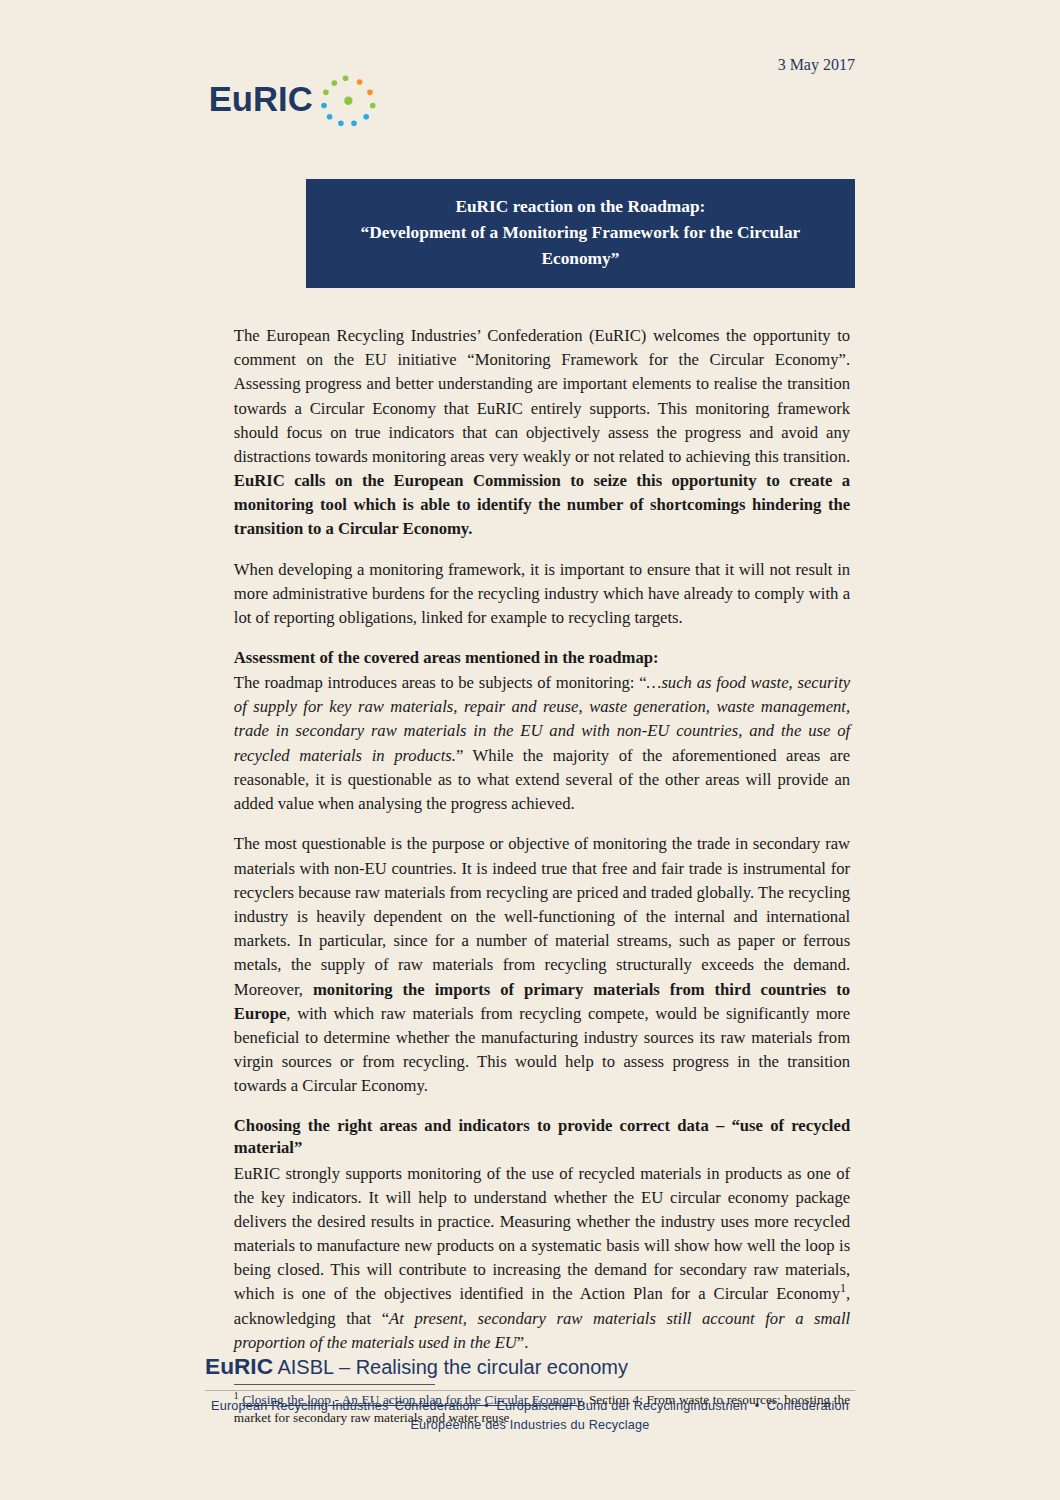3 May 2017
EuRIC
EuRIC reaction on the Roadmap:
“Development of a Monitoring Framework for the Circular Economy”
The European Recycling Industries’ Confederation (EuRIC) welcomes the opportunity to comment on the EU initiative “Monitoring Framework for the Circular Economy”. Assessing progress and better understanding are important elements to realise the transition towards a Circular Economy that EuRIC entirely supports. This monitoring framework should focus on true indicators that can objectively assess the progress and avoid any distractions towards monitoring areas very weakly or not related to achieving this transition. EuRIC calls on the European Commission to seize this opportunity to create a monitoring tool which is able to identify the number of shortcomings hindering the transition to a Circular Economy.
When developing a monitoring framework, it is important to ensure that it will not result in more administrative burdens for the recycling industry which have already to comply with a lot of reporting obligations, linked for example to recycling targets.
Assessment of the covered areas mentioned in the roadmap:
The roadmap introduces areas to be subjects of monitoring: “…such as food waste, security of supply for key raw materials, repair and reuse, waste generation, waste management, trade in secondary raw materials in the EU and with non-EU countries, and the use of recycled materials in products.” While the majority of the aforementioned areas are reasonable, it is questionable as to what extend several of the other areas will provide an added value when analysing the progress achieved.
The most questionable is the purpose or objective of monitoring the trade in secondary raw materials with non-EU countries. It is indeed true that free and fair trade is instrumental for recyclers because raw materials from recycling are priced and traded globally. The recycling industry is heavily dependent on the well-functioning of the internal and international markets. In particular, since for a number of material streams, such as paper or ferrous metals, the supply of raw materials from recycling structurally exceeds the demand. Moreover, monitoring the imports of primary materials from third countries to Europe, with which raw materials from recycling compete, would be significantly more beneficial to determine whether the manufacturing industry sources its raw materials from virgin sources or from recycling. This would help to assess progress in the transition towards a Circular Economy.
Choosing the right areas and indicators to provide correct data – “use of recycled material”
EuRIC strongly supports monitoring of the use of recycled materials in products as one of the key indicators. It will help to understand whether the EU circular economy package delivers the desired results in practice. Measuring whether the industry uses more recycled materials to manufacture new products on a systematic basis will show how well the loop is being closed. This will contribute to increasing the demand for secondary raw materials, which is one of the objectives identified in the Action Plan for a Circular Economy1, acknowledging that “At present, secondary raw materials still account for a small proportion of the materials used in the EU”.
1 Closing the loop - An EU action plan for the Circular Economy, Section 4: From waste to resources: boosting the market for secondary raw materials and water reuse
EuRIC AISBL – Realising the circular economy
European Recycling Industries’ Confederation • Europäischer Bund der Recyclingindustrien • Confédération Européenne des Industries du Recyclage